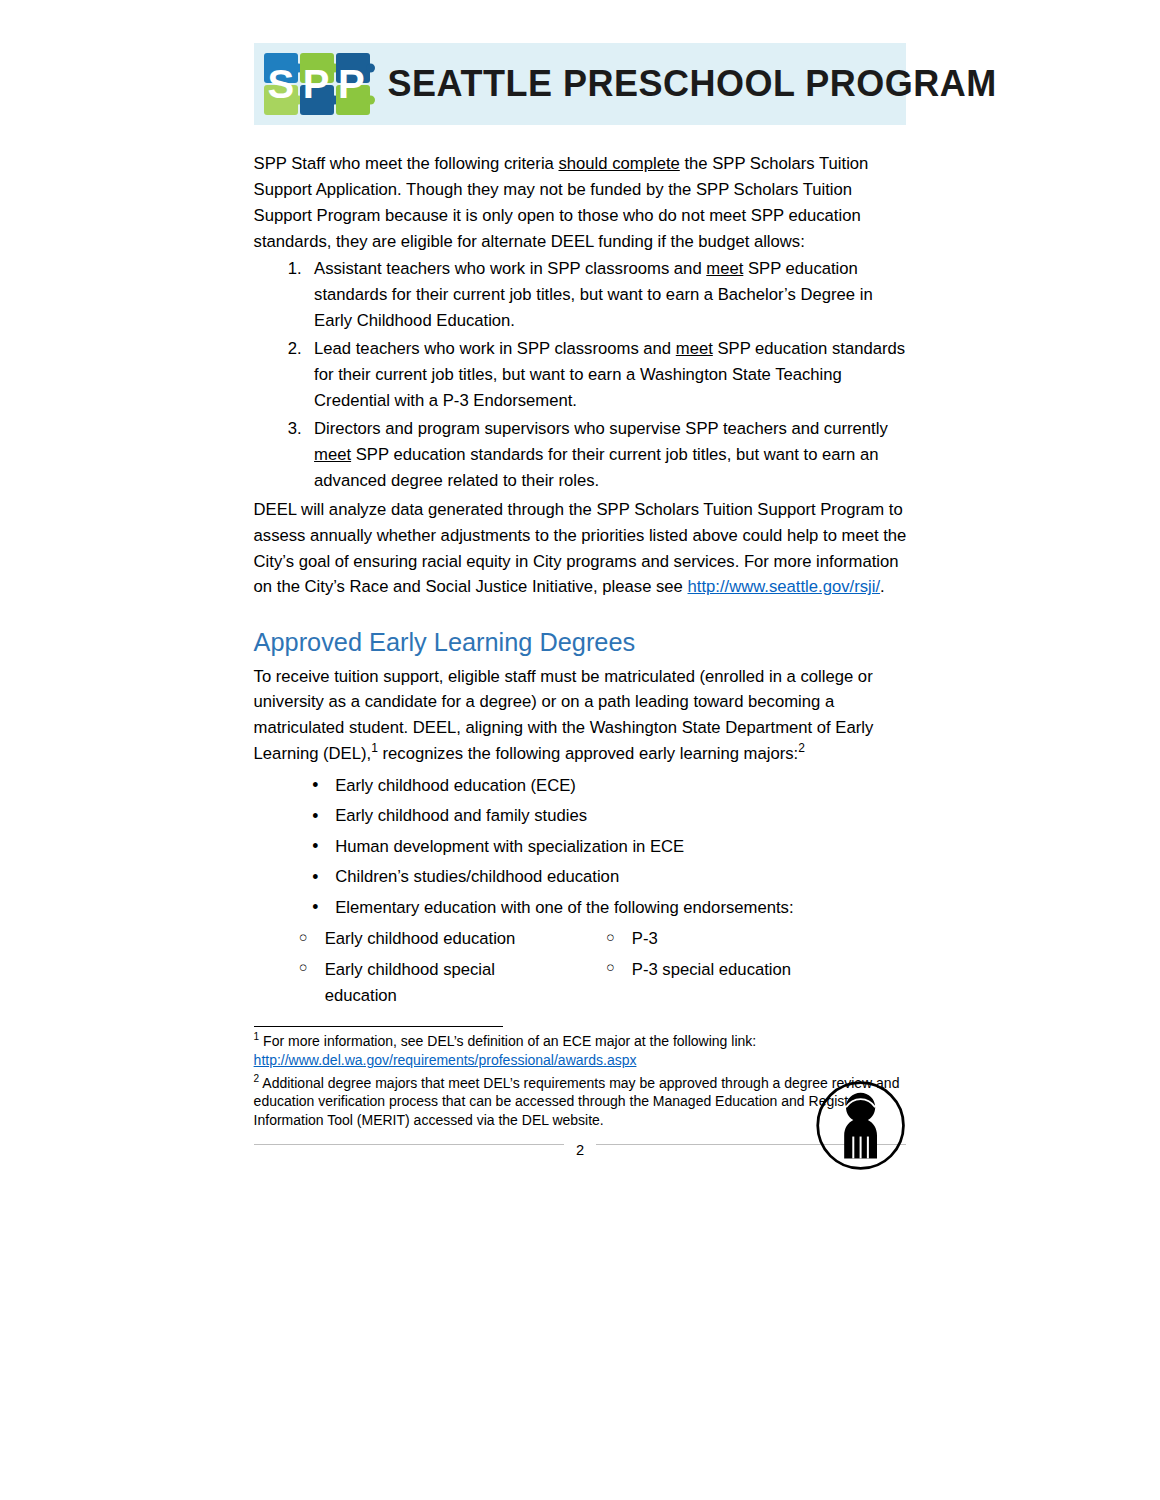SPP
SEATTLE PRESCHOOL PROGRAM
SPP Staff who meet the following criteria should complete the SPP Scholars Tuition Support Application. Though they may not be funded by the SPP Scholars Tuition Support Program because it is only open to those who do not meet SPP education standards, they are eligible for alternate DEEL funding if the budget allows:
Assistant teachers who work in SPP classrooms and meet SPP education standards for their current job titles, but want to earn a Bachelor’s Degree in Early Childhood Education.
Lead teachers who work in SPP classrooms and meet SPP education standards for their current job titles, but want to earn a Washington State Teaching Credential with a P-3 Endorsement.
Directors and program supervisors who supervise SPP teachers and currently meet SPP education standards for their current job titles, but want to earn an advanced degree related to their roles.
DEEL will analyze data generated through the SPP Scholars Tuition Support Program to assess annually whether adjustments to the priorities listed above could help to meet the City’s goal of ensuring racial equity in City programs and services. For more information on the City’s Race and Social Justice Initiative, please see http://www.seattle.gov/rsji/.
Approved Early Learning Degrees
To receive tuition support, eligible staff must be matriculated (enrolled in a college or university as a candidate for a degree) or on a path leading toward becoming a matriculated student. DEEL, aligning with the Washington State Department of Early Learning (DEL),1 recognizes the following approved early learning majors:2
Early childhood education (ECE)
Early childhood and family studies
Human development with specialization in ECE
Children’s studies/childhood education
Elementary education with one of the following endorsements:
Early childhood education
P-3
Early childhood special education
P-3 special education
1 For more information, see DEL’s definition of an ECE major at the following link:
http://www.del.wa.gov/requirements/professional/awards.aspx
2 Additional degree majors that meet DEL’s requirements may be approved through a degree review and education verification process that can be accessed through the Managed Education and Registry Information Tool (MERIT) accessed via the DEL website.
2